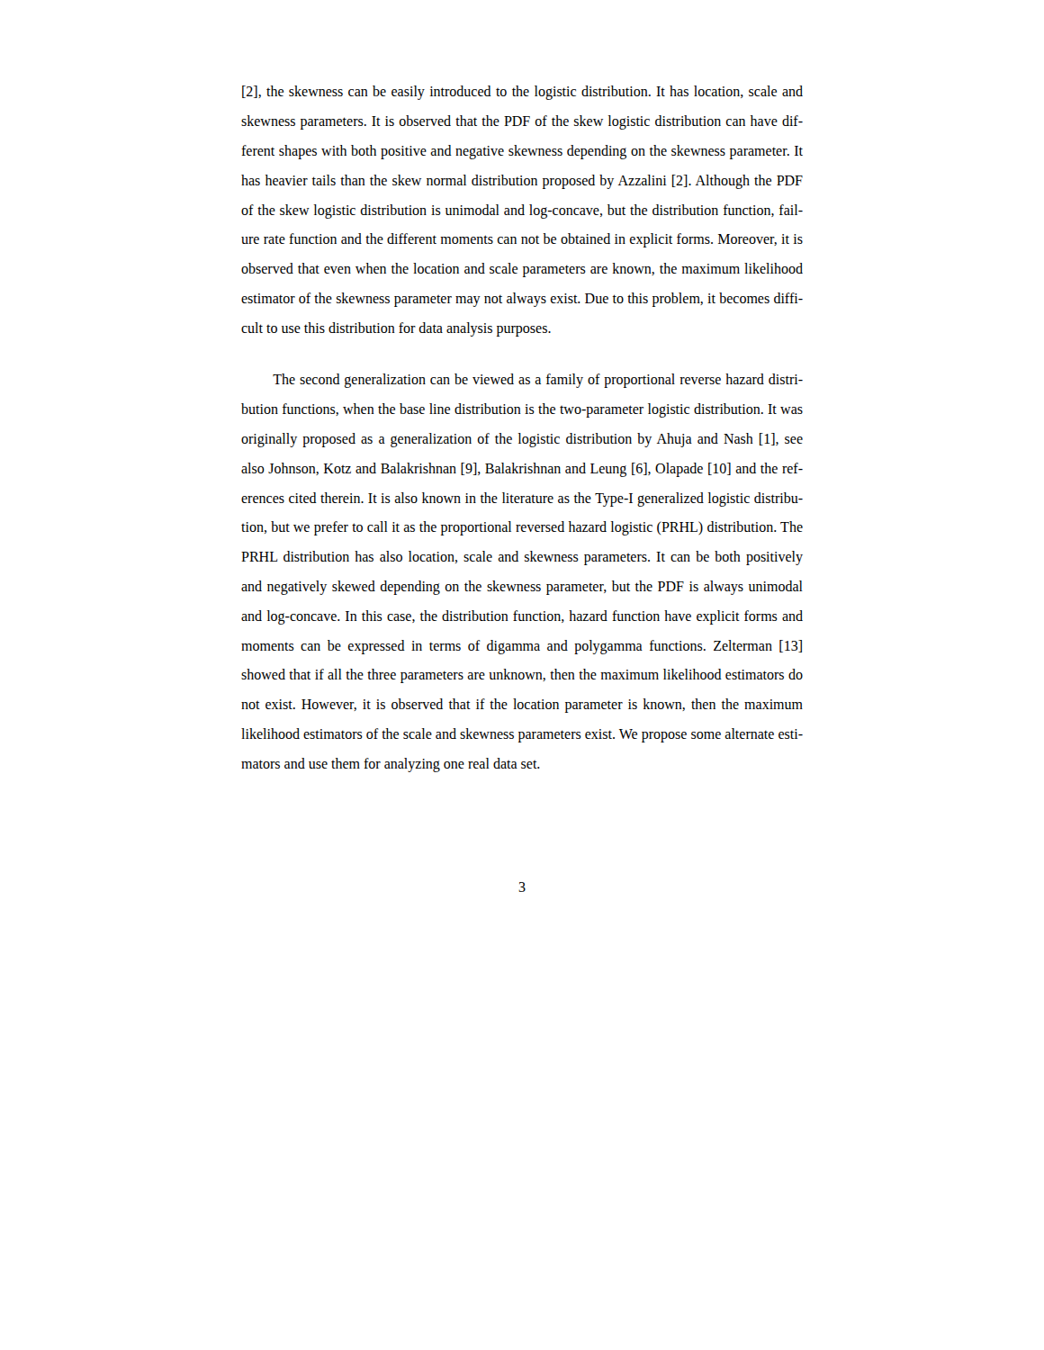[2], the skewness can be easily introduced to the logistic distribution. It has location, scale and skewness parameters. It is observed that the PDF of the skew logistic distribution can have different shapes with both positive and negative skewness depending on the skewness parameter. It has heavier tails than the skew normal distribution proposed by Azzalini [2]. Although the PDF of the skew logistic distribution is unimodal and log-concave, but the distribution function, failure rate function and the different moments can not be obtained in explicit forms. Moreover, it is observed that even when the location and scale parameters are known, the maximum likelihood estimator of the skewness parameter may not always exist. Due to this problem, it becomes difficult to use this distribution for data analysis purposes.
The second generalization can be viewed as a family of proportional reverse hazard distribution functions, when the base line distribution is the two-parameter logistic distribution. It was originally proposed as a generalization of the logistic distribution by Ahuja and Nash [1], see also Johnson, Kotz and Balakrishnan [9], Balakrishnan and Leung [6], Olapade [10] and the references cited therein. It is also known in the literature as the Type-I generalized logistic distribution, but we prefer to call it as the proportional reversed hazard logistic (PRHL) distribution. The PRHL distribution has also location, scale and skewness parameters. It can be both positively and negatively skewed depending on the skewness parameter, but the PDF is always unimodal and log-concave. In this case, the distribution function, hazard function have explicit forms and moments can be expressed in terms of digamma and polygamma functions. Zelterman [13] showed that if all the three parameters are unknown, then the maximum likelihood estimators do not exist. However, it is observed that if the location parameter is known, then the maximum likelihood estimators of the scale and skewness parameters exist. We propose some alternate estimators and use them for analyzing one real data set.
3